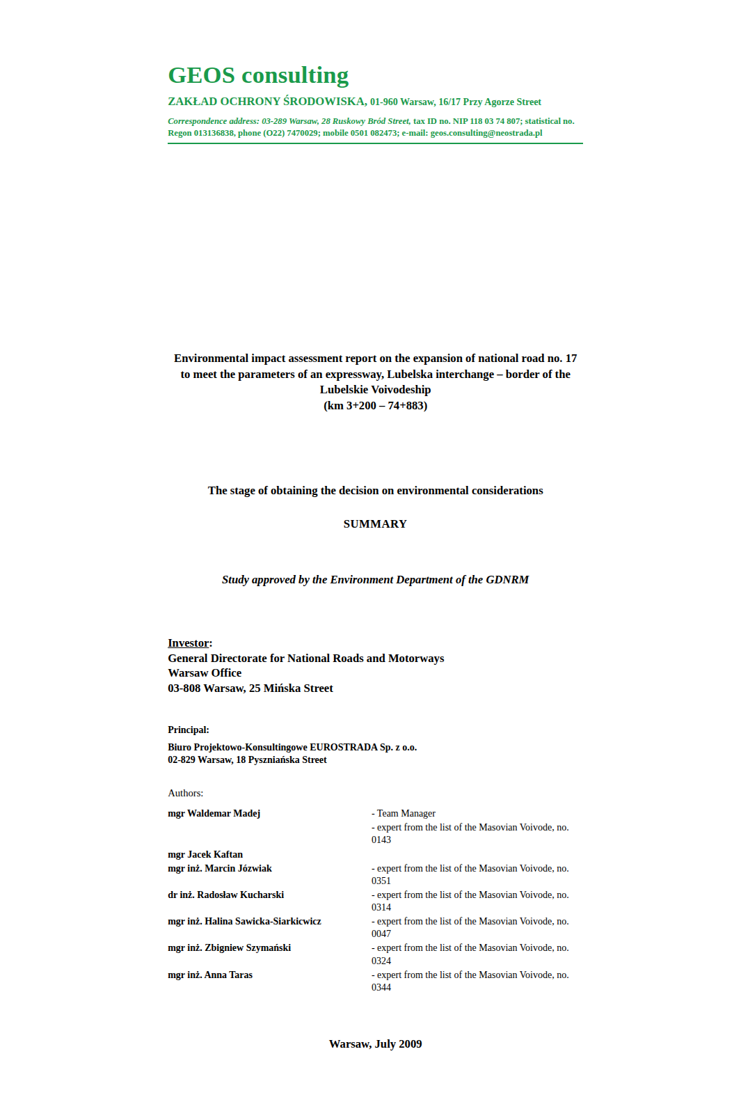GEOS consulting
ZAKŁAD OCHRONY ŚRODOWISKA, 01-960 Warsaw, 16/17 Przy Agorze Street
Correspondence address: 03-289 Warsaw, 28 Ruskowy Bród Street, tax ID no. NIP 118 03 74 807; statistical no. Regon 013136838, phone (O22) 7470029; mobile 0501 082473; e-mail: geos.consulting@neostrada.pl
Environmental impact assessment report on the expansion of national road no. 17 to meet the parameters of an expressway, Lubelska interchange – border of the Lubelskie Voivodeship
(km 3+200 – 74+883)
The stage of obtaining the decision on environmental considerations
SUMMARY
Study approved by the Environment Department of the GDNRM
Investor:
General Directorate for National Roads and Motorways
Warsaw Office
03-808 Warsaw, 25 Mińska Street
Principal:
Biuro Projektowo-Konsultingowe EUROSTRADA Sp. z o.o.
02-829 Warsaw, 18 Pyszniańska Street
Authors:
| mgr Waldemar Madej | - Team Manager |
| | - expert from the list of the Masovian Voivode, no. 0143 |
| mgr Jacek Kaftan | |
| mgr inż. Marcin Józwiak | - expert from the list of the Masovian Voivode, no. 0351 |
| dr inż. Radosław Kucharski | - expert from the list of the Masovian Voivode, no. 0314 |
| mgr inż. Halina Sawicka-Siarkicwicz | - expert from the list of the Masovian Voivode, no. 0047 |
| mgr inż. Zbigniew Szymański | - expert from the list of the Masovian Voivode, no. 0324 |
| mgr inż. Anna Taras | - expert from the list of the Masovian Voivode, no. 0344 |
Warsaw, July 2009